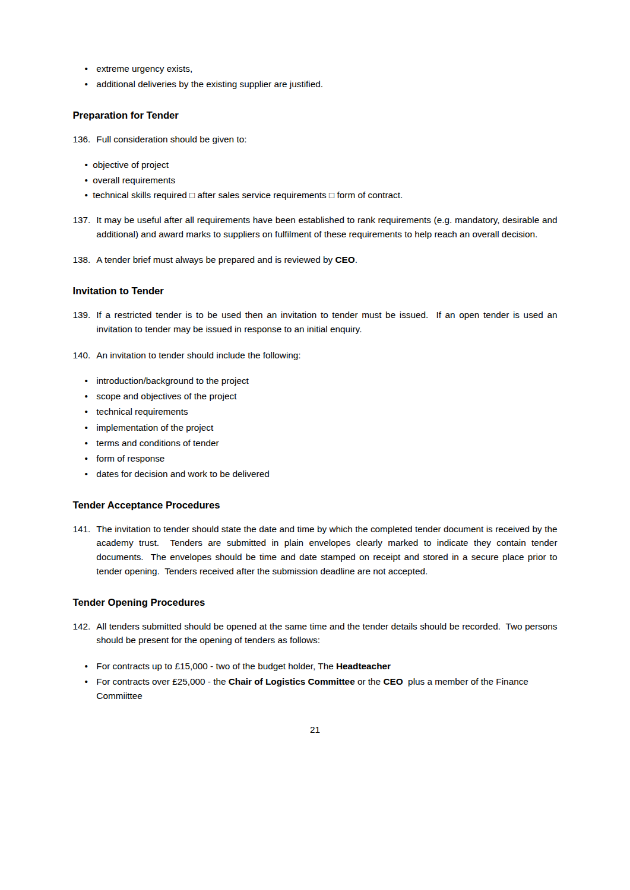extreme urgency exists,
additional deliveries by the existing supplier are justified.
Preparation for Tender
136.
Full consideration should be given to:
objective of project
overall requirements
technical skills required □ after sales service requirements □ form of contract.
137.
It may be useful after all requirements have been established to rank requirements (e.g. mandatory, desirable and additional) and award marks to suppliers on fulfilment of these requirements to help reach an overall decision.
138.
A tender brief must always be prepared and is reviewed by CEO.
Invitation to Tender
139.
If a restricted tender is to be used then an invitation to tender must be issued. If an open tender is used an invitation to tender may be issued in response to an initial enquiry.
140.
An invitation to tender should include the following:
introduction/background to the project
scope and objectives of the project
technical requirements
implementation of the project
terms and conditions of tender
form of response
dates for decision and work to be delivered
Tender Acceptance Procedures
141.
The invitation to tender should state the date and time by which the completed tender document is received by the academy trust. Tenders are submitted in plain envelopes clearly marked to indicate they contain tender documents. The envelopes should be time and date stamped on receipt and stored in a secure place prior to tender opening. Tenders received after the submission deadline are not accepted.
Tender Opening Procedures
142.
All tenders submitted should be opened at the same time and the tender details should be recorded. Two persons should be present for the opening of tenders as follows:
For contracts up to £15,000 - two of the budget holder, The Headteacher
For contracts over £25,000 - the Chair of Logistics Committee or the CEO plus a member of the Finance Commiittee
21